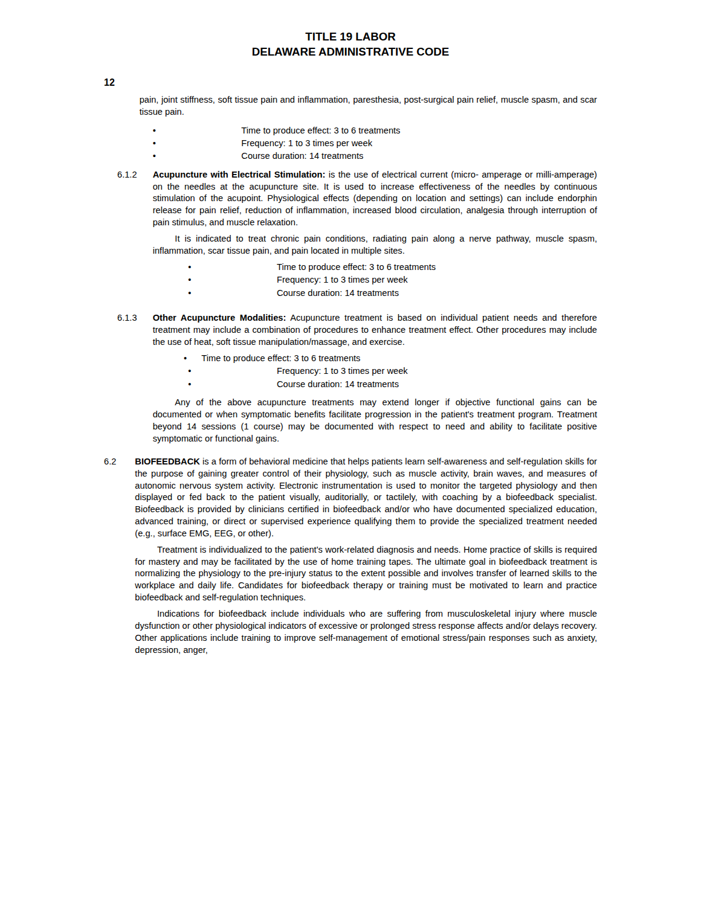TITLE 19 LABOR DELAWARE ADMINISTRATIVE CODE
12
pain, joint stiffness, soft tissue pain and inflammation, paresthesia, post-surgical pain relief, muscle spasm, and scar tissue pain.
•Time to produce effect: 3 to 6 treatments
•Frequency: 1 to 3 times per week
•Course duration: 14 treatments
6.1.2
Acupuncture with Electrical Stimulation: is the use of electrical current (micro- amperage or milli-amperage) on the needles at the acupuncture site. It is used to increase effectiveness of the needles by continuous stimulation of the acupoint. Physiological effects (depending on location and settings) can include endorphin release for pain relief, reduction of inflammation, increased blood circulation, analgesia through interruption of pain stimulus, and muscle relaxation.
It is indicated to treat chronic pain conditions, radiating pain along a nerve pathway, muscle spasm, inflammation, scar tissue pain, and pain located in multiple sites.
•Time to produce effect: 3 to 6 treatments
•Frequency: 1 to 3 times per week
•Course duration: 14 treatments
6.1.3
Other Acupuncture Modalities: Acupuncture treatment is based on individual patient needs and therefore treatment may include a combination of procedures to enhance treatment effect. Other procedures may include the use of heat, soft tissue manipulation/massage, and exercise.
•Time to produce effect: 3 to 6 treatments
•Frequency: 1 to 3 times per week
•Course duration: 14 treatments
Any of the above acupuncture treatments may extend longer if objective functional gains can be documented or when symptomatic benefits facilitate progression in the patient's treatment program. Treatment beyond 14 sessions (1 course) may be documented with respect to need and ability to facilitate positive symptomatic or functional gains.
6.2
BIOFEEDBACK is a form of behavioral medicine that helps patients learn self-awareness and self-regulation skills for the purpose of gaining greater control of their physiology, such as muscle activity, brain waves, and measures of autonomic nervous system activity. Electronic instrumentation is used to monitor the targeted physiology and then displayed or fed back to the patient visually, auditorially, or tactilely, with coaching by a biofeedback specialist. Biofeedback is provided by clinicians certified in biofeedback and/or who have documented specialized education, advanced training, or direct or supervised experience qualifying them to provide the specialized treatment needed (e.g., surface EMG, EEG, or other).
Treatment is individualized to the patient's work-related diagnosis and needs. Home practice of skills is required for mastery and may be facilitated by the use of home training tapes. The ultimate goal in biofeedback treatment is normalizing the physiology to the pre-injury status to the extent possible and involves transfer of learned skills to the workplace and daily life. Candidates for biofeedback therapy or training must be motivated to learn and practice biofeedback and self-regulation techniques.
Indications for biofeedback include individuals who are suffering from musculoskeletal injury where muscle dysfunction or other physiological indicators of excessive or prolonged stress response affects and/or delays recovery. Other applications include training to improve self-management of emotional stress/pain responses such as anxiety, depression, anger,